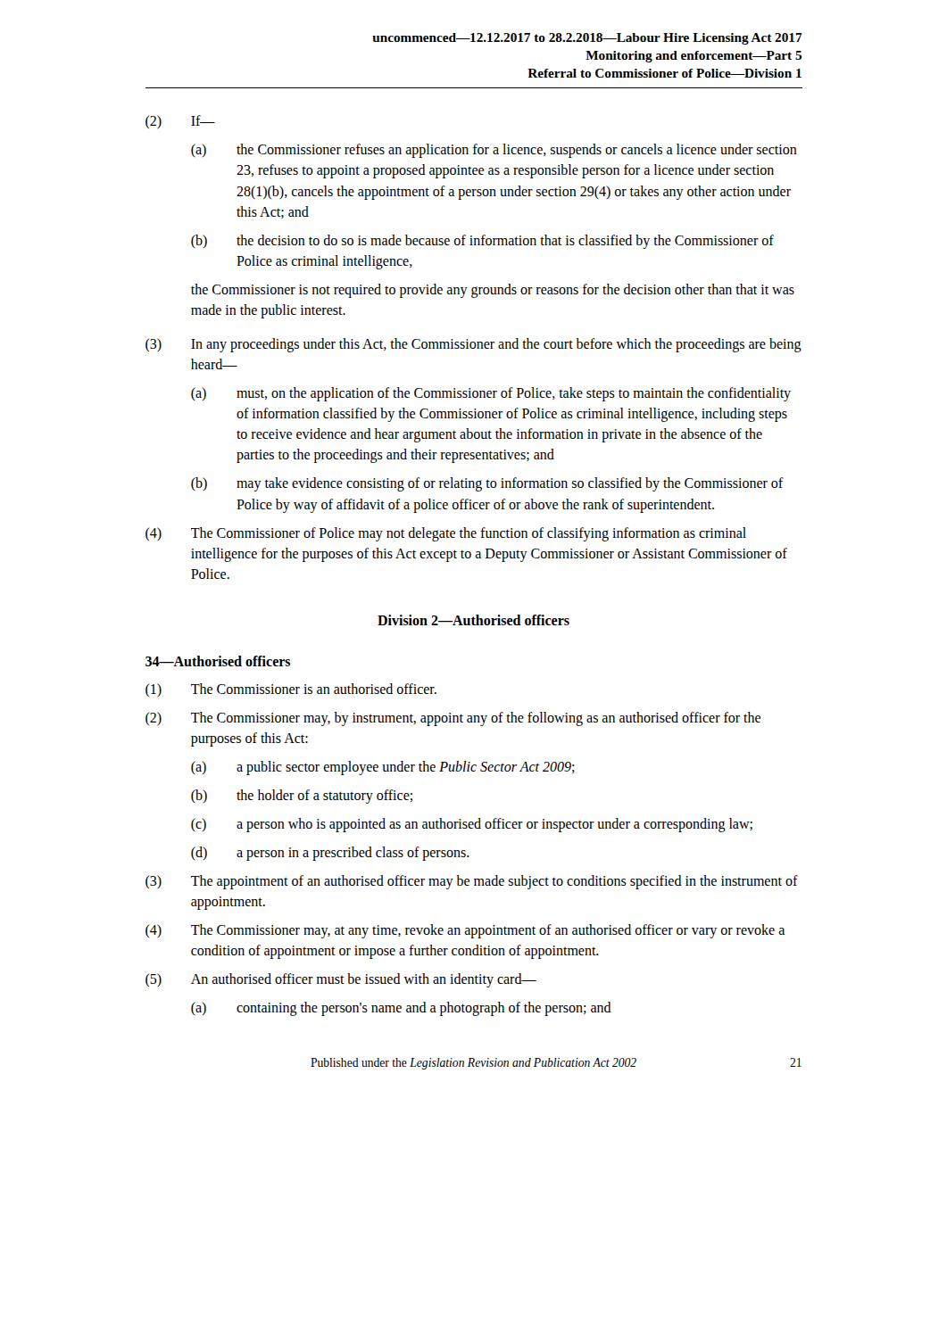uncommenced—12.12.2017 to 28.2.2018—Labour Hire Licensing Act 2017 Monitoring and enforcement—Part 5 Referral to Commissioner of Police—Division 1
(2) If—
(a) the Commissioner refuses an application for a licence, suspends or cancels a licence under section 23, refuses to appoint a proposed appointee as a responsible person for a licence under section 28(1)(b), cancels the appointment of a person under section 29(4) or takes any other action under this Act; and
(b) the decision to do so is made because of information that is classified by the Commissioner of Police as criminal intelligence,
the Commissioner is not required to provide any grounds or reasons for the decision other than that it was made in the public interest.
(3) In any proceedings under this Act, the Commissioner and the court before which the proceedings are being heard—
(a) must, on the application of the Commissioner of Police, take steps to maintain the confidentiality of information classified by the Commissioner of Police as criminal intelligence, including steps to receive evidence and hear argument about the information in private in the absence of the parties to the proceedings and their representatives; and
(b) may take evidence consisting of or relating to information so classified by the Commissioner of Police by way of affidavit of a police officer of or above the rank of superintendent.
(4) The Commissioner of Police may not delegate the function of classifying information as criminal intelligence for the purposes of this Act except to a Deputy Commissioner or Assistant Commissioner of Police.
Division 2—Authorised officers
34—Authorised officers
(1) The Commissioner is an authorised officer.
(2) The Commissioner may, by instrument, appoint any of the following as an authorised officer for the purposes of this Act:
(a) a public sector employee under the Public Sector Act 2009;
(b) the holder of a statutory office;
(c) a person who is appointed as an authorised officer or inspector under a corresponding law;
(d) a person in a prescribed class of persons.
(3) The appointment of an authorised officer may be made subject to conditions specified in the instrument of appointment.
(4) The Commissioner may, at any time, revoke an appointment of an authorised officer or vary or revoke a condition of appointment or impose a further condition of appointment.
(5) An authorised officer must be issued with an identity card—
(a) containing the person's name and a photograph of the person; and
Published under the Legislation Revision and Publication Act 2002 21